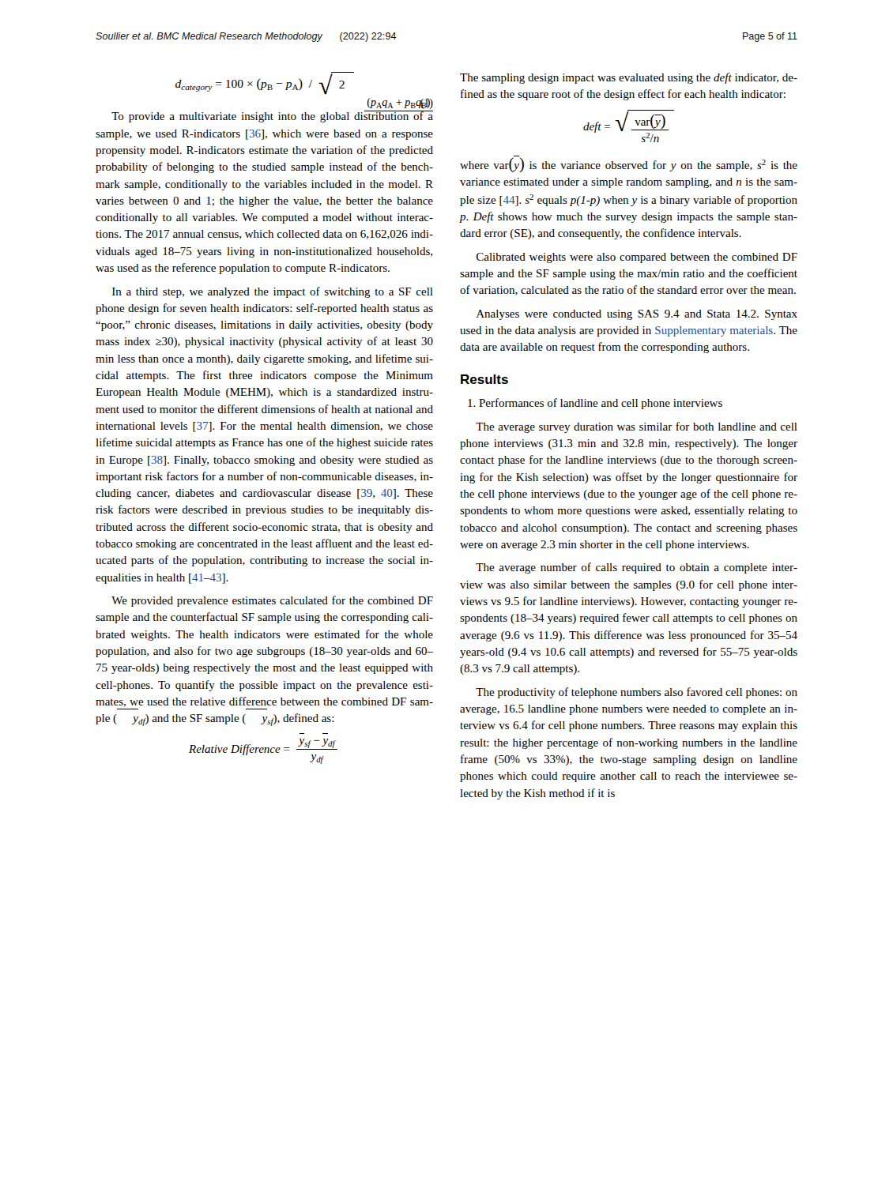Soullier et al. BMC Medical Research Methodology (2022) 22:94
Page 5 of 11
dcategory = 100 × (pB − pA) / √ (pAqA + pBqB) 2 (1)
To provide a multivariate insight into the global distribution of a sample, we used R-indicators [36], which were based on a response propensity model. R-indicators estimate the variation of the predicted probability of belonging to the studied sample instead of the benchmark sample, conditionally to the variables included in the model. R varies between 0 and 1; the higher the value, the better the balance conditionally to all variables. We computed a model without interactions. The 2017 annual census, which collected data on 6,162,026 individuals aged 18–75 years living in non-institutionalized households, was used as the reference population to compute R-indicators.
In a third step, we analyzed the impact of switching to a SF cell phone design for seven health indicators: self-reported health status as “poor,” chronic diseases, limitations in daily activities, obesity (body mass index ≥30), physical inactivity (physical activity of at least 30 min less than once a month), daily cigarette smoking, and lifetime suicidal attempts. The first three indicators compose the Minimum European Health Module (MEHM), which is a standardized instrument used to monitor the different dimensions of health at national and international levels [37]. For the mental health dimension, we chose lifetime suicidal attempts as France has one of the highest suicide rates in Europe [38]. Finally, tobacco smoking and obesity were studied as important risk factors for a number of non-communicable diseases, including cancer, diabetes and cardiovascular disease [39, 40]. These risk factors were described in previous studies to be inequitably distributed across the different socio-economic strata, that is obesity and tobacco smoking are concentrated in the least affluent and the least educated parts of the population, contributing to increase the social inequalities in health [41–43].
We provided prevalence estimates calculated for the combined DF sample and the counterfactual SF sample using the corresponding calibrated weights. The health indicators were estimated for the whole population, and also for two age subgroups (18–30 year-olds and 60–75 year-olds) being respectively the most and the least equipped with cell-phones. To quantify the possible impact on the prevalence estimates, we used the relative difference between the combined DF sample (ydf) and the SF sample (ysf), defined as:
Relative Difference = ysf − ydf ydf
The sampling design impact was evaluated using the deft indicator, defined as the square root of the design effect for each health indicator:
deft = √ var(y) s2/n
where var(y) is the variance observed for y on the sample, s2 is the variance estimated under a simple random sampling, and n is the sample size [44]. s2 equals p(1-p) when y is a binary variable of proportion p. Deft shows how much the survey design impacts the sample standard error (SE), and consequently, the confidence intervals.
Calibrated weights were also compared between the combined DF sample and the SF sample using the max/min ratio and the coefficient of variation, calculated as the ratio of the standard error over the mean.
Analyses were conducted using SAS 9.4 and Stata 14.2. Syntax used in the data analysis are provided in Supplementary materials. The data are available on request from the corresponding authors.
Results
Performances of landline and cell phone interviews
The average survey duration was similar for both landline and cell phone interviews (31.3 min and 32.8 min, respectively). The longer contact phase for the landline interviews (due to the thorough screening for the Kish selection) was offset by the longer questionnaire for the cell phone interviews (due to the younger age of the cell phone respondents to whom more questions were asked, essentially relating to tobacco and alcohol consumption). The contact and screening phases were on average 2.3 min shorter in the cell phone interviews.
The average number of calls required to obtain a complete interview was also similar between the samples (9.0 for cell phone interviews vs 9.5 for landline interviews). However, contacting younger respondents (18–34 years) required fewer call attempts to cell phones on average (9.6 vs 11.9). This difference was less pronounced for 35–54 years-old (9.4 vs 10.6 call attempts) and reversed for 55–75 year-olds (8.3 vs 7.9 call attempts).
The productivity of telephone numbers also favored cell phones: on average, 16.5 landline phone numbers were needed to complete an interview vs 6.4 for cell phone numbers. Three reasons may explain this result: the higher percentage of non-working numbers in the landline frame (50% vs 33%), the two-stage sampling design on landline phones which could require another call to reach the interviewee selected by the Kish method if it is